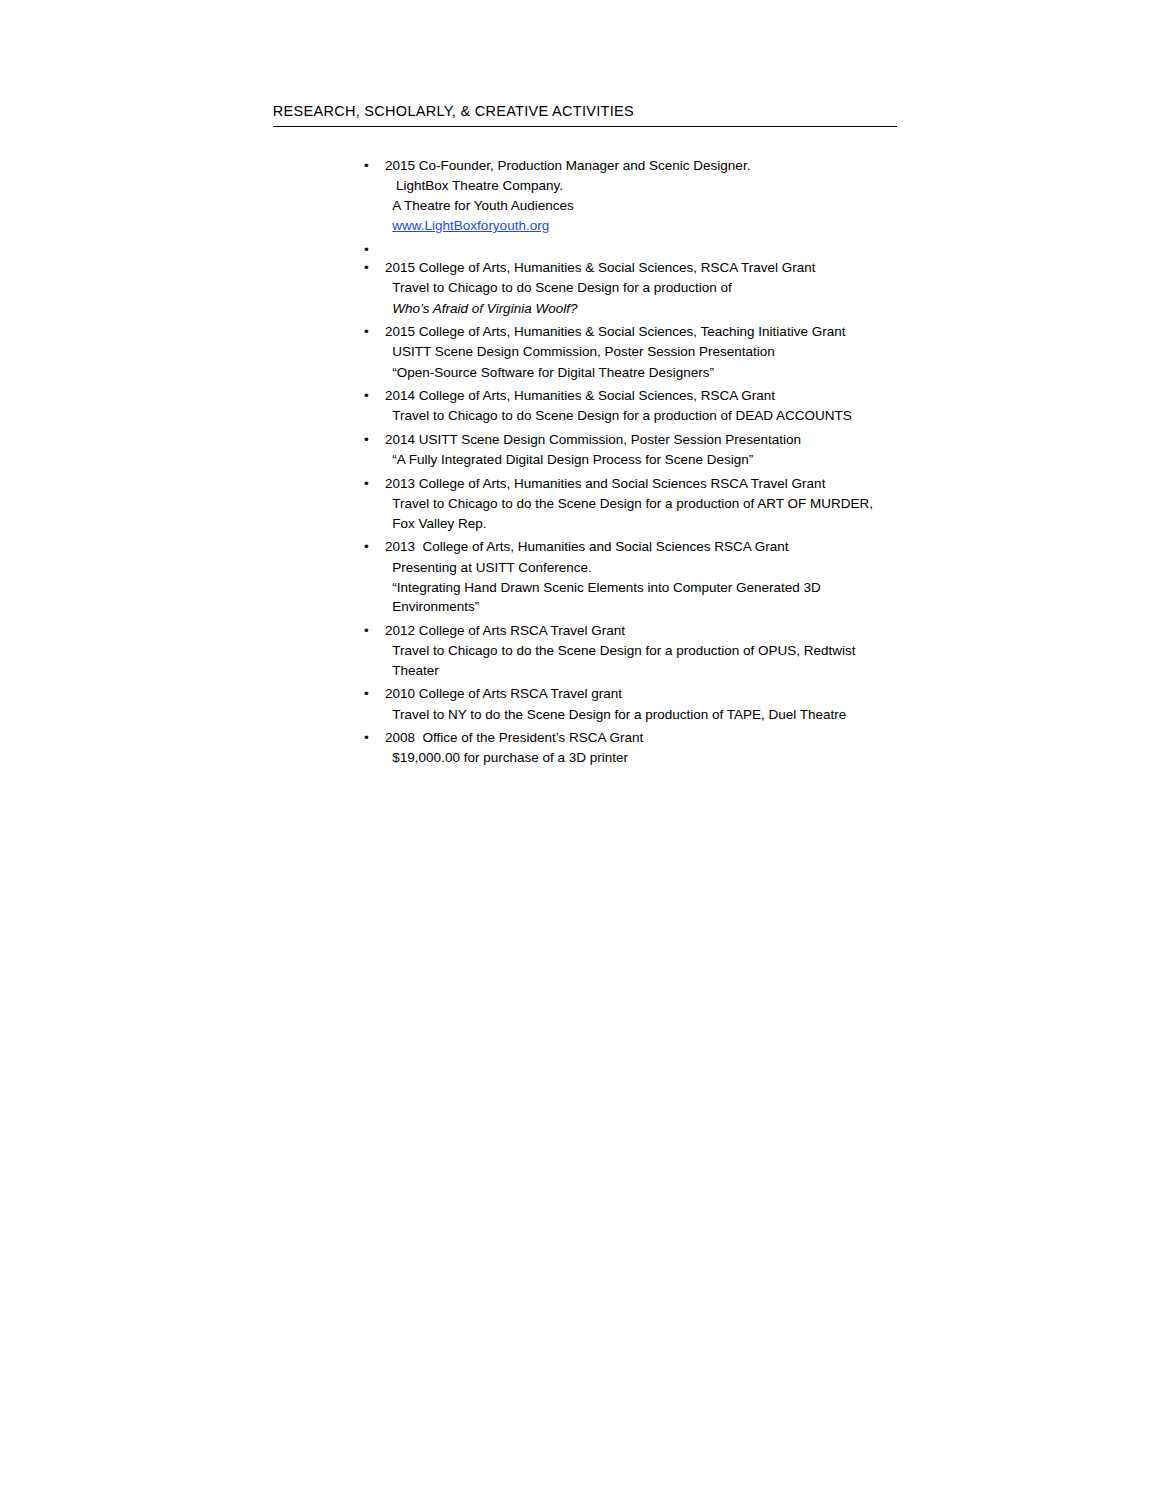RESEARCH, SCHOLARLY, & CREATIVE ACTIVITIES
2015 Co-Founder, Production Manager and Scenic Designer.
LightBox Theatre Company.
A Theatre for Youth Audiences
www.LightBoxforyouth.org
2015 College of Arts, Humanities & Social Sciences, RSCA Travel Grant
Travel to Chicago to do Scene Design for a production of
Who’s Afraid of Virginia Woolf?
2015 College of Arts, Humanities & Social Sciences, Teaching Initiative Grant
USITT Scene Design Commission, Poster Session Presentation
“Open-Source Software for Digital Theatre Designers”
2014 College of Arts, Humanities & Social Sciences, RSCA Grant
Travel to Chicago to do Scene Design for a production of DEAD ACCOUNTS
2014 USITT Scene Design Commission, Poster Session Presentation
“A Fully Integrated Digital Design Process for Scene Design”
2013 College of Arts, Humanities and Social Sciences RSCA Travel Grant
Travel to Chicago to do the Scene Design for a production of ART OF MURDER, Fox Valley Rep.
2013 College of Arts, Humanities and Social Sciences RSCA Grant
Presenting at USITT Conference.
“Integrating Hand Drawn Scenic Elements into Computer Generated 3D Environments”
2012 College of Arts RSCA Travel Grant
Travel to Chicago to do the Scene Design for a production of OPUS, Redtwist Theater
2010 College of Arts RSCA Travel grant
Travel to NY to do the Scene Design for a production of TAPE, Duel Theatre
2008 Office of the President’s RSCA Grant
$19,000.00 for purchase of a 3D printer